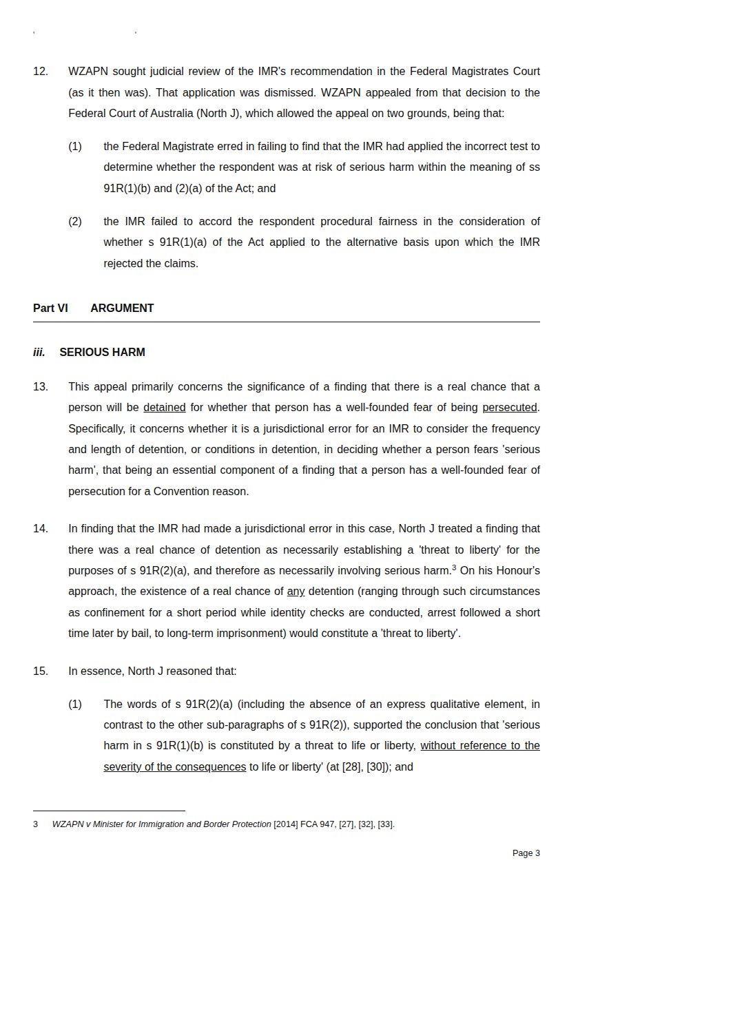' '
12. WZAPN sought judicial review of the IMR's recommendation in the Federal Magistrates Court (as it then was). That application was dismissed. WZAPN appealed from that decision to the Federal Court of Australia (North J), which allowed the appeal on two grounds, being that:
(1) the Federal Magistrate erred in failing to find that the IMR had applied the incorrect test to determine whether the respondent was at risk of serious harm within the meaning of ss 91R(1)(b) and (2)(a) of the Act; and
(2) the IMR failed to accord the respondent procedural fairness in the consideration of whether s 91R(1)(a) of the Act applied to the alternative basis upon which the IMR rejected the claims.
Part VIARGUMENT
iii. SERIOUS HARM
13. This appeal primarily concerns the significance of a finding that there is a real chance that a person will be detained for whether that person has a well-founded fear of being persecuted. Specifically, it concerns whether it is a jurisdictional error for an IMR to consider the frequency and length of detention, or conditions in detention, in deciding whether a person fears 'serious harm', that being an essential component of a finding that a person has a well-founded fear of persecution for a Convention reason.
14. In finding that the IMR had made a jurisdictional error in this case, North J treated a finding that there was a real chance of detention as necessarily establishing a 'threat to liberty' for the purposes of s 91R(2)(a), and therefore as necessarily involving serious harm.3 On his Honour's approach, the existence of a real chance of any detention (ranging through such circumstances as confinement for a short period while identity checks are conducted, arrest followed a short time later by bail, to long-term imprisonment) would constitute a 'threat to liberty'.
15. In essence, North J reasoned that:
(1) The words of s 91R(2)(a) (including the absence of an express qualitative element, in contrast to the other sub-paragraphs of s 91R(2)), supported the conclusion that 'serious harm in s 91R(1)(b) is constituted by a threat to life or liberty, without reference to the severity of the consequences to life or liberty' (at [28], [30]); and
3 WZAPN v Minister for Immigration and Border Protection [2014] FCA 947, [27], [32], [33].
Page 3